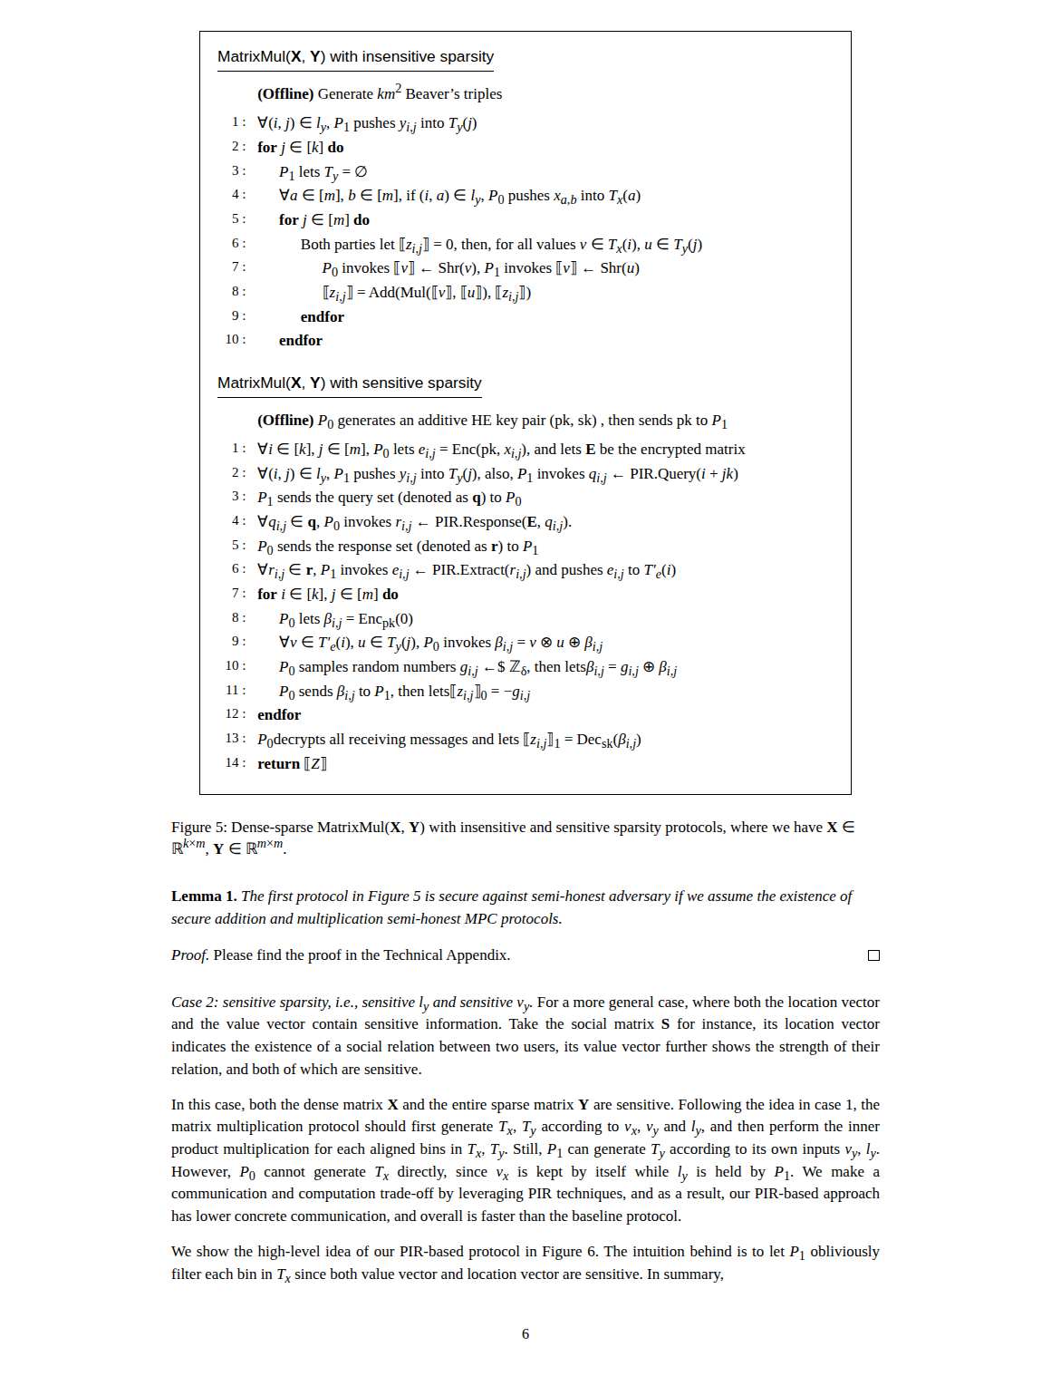MatrixMul(X, Y) with insensitive sparsity
(Offline) Generate km2 Beaver’s triples
∀(i, j) ∈ ly, P1 pushes yi,j into Ty(j)
for j ∈ [k] do
P1 lets Ty = ∅
∀a ∈ [m], b ∈ [m], if (i, a) ∈ ly, P0 pushes xa,b into Tx(a)
for j ∈ [m] do
Both parties let ⟦zi,j⟧ = 0, then, for all values v ∈ Tx(i), u ∈ Ty(j)
P0 invokes ⟦v⟧ ← Shr(v), P1 invokes ⟦v⟧ ← Shr(u)
⟦zi,j⟧ = Add(Mul(⟦v⟧, ⟦u⟧), ⟦zi,j⟧)
endfor
endfor
MatrixMul(X, Y) with sensitive sparsity
(Offline) P0 generates an additive HE key pair (pk, sk) , then sends pk to P1
∀i ∈ [k], j ∈ [m], P0 lets ei,j = Enc(pk, xi,j), and lets E be the encrypted matrix
∀(i, j) ∈ ly, P1 pushes yi,j into Ty(j), also, P1 invokes qi,j ← PIR.Query(i + jk)
P1 sends the query set (denoted as q) to P0
∀qi,j ∈ q, P0 invokes ri,j ← PIR.Response(E, qi,j).
P0 sends the response set (denoted as r) to P1
∀ri,j ∈ r, P1 invokes ei,j ← PIR.Extract(ri,j) and pushes ei,j to T′e(i)
for i ∈ [k], j ∈ [m] do
P0 lets βi,j = Encpk(0)
∀v ∈ T′e(i), u ∈ Ty(j), P0 invokes βi,j = v ⊗ u ⊕ βi,j
P0 samples random numbers gi,j ←$ ℤδ, then letsβi,j = gi,j ⊕ βi,j
P0 sends βi,j to P1, then lets⟦zi,j⟧0 = −gi,j
endfor
P0decrypts all receiving messages and lets ⟦zi,j⟧1 = Decsk(βi,j)
return ⟦Z⟧
Figure 5: Dense-sparse MatrixMul(X, Y) with insensitive and sensitive sparsity protocols, where we have X ∈ ℝk×m, Y ∈ ℝm×m.
Lemma 1. The first protocol in Figure 5 is secure against semi-honest adversary if we assume the existence of secure addition and multiplication semi-honest MPC protocols.
Proof. Please find the proof in the Technical Appendix.
Case 2: sensitive sparsity, i.e., sensitive ly and sensitive vy. For a more general case, where both the location vector and the value vector contain sensitive information. Take the social matrix S for instance, its location vector indicates the existence of a social relation between two users, its value vector further shows the strength of their relation, and both of which are sensitive.
In this case, both the dense matrix X and the entire sparse matrix Y are sensitive. Following the idea in case 1, the matrix multiplication protocol should first generate Tx, Ty according to vx, vy and ly, and then perform the inner product multiplication for each aligned bins in Tx, Ty. Still, P1 can generate Ty according to its own inputs vy, ly. However, P0 cannot generate Tx directly, since vx is kept by itself while ly is held by P1. We make a communication and computation trade-off by leveraging PIR techniques, and as a result, our PIR-based approach has lower concrete communication, and overall is faster than the baseline protocol.
We show the high-level idea of our PIR-based protocol in Figure 6. The intuition behind is to let P1 obliviously filter each bin in Tx since both value vector and location vector are sensitive. In summary,
6